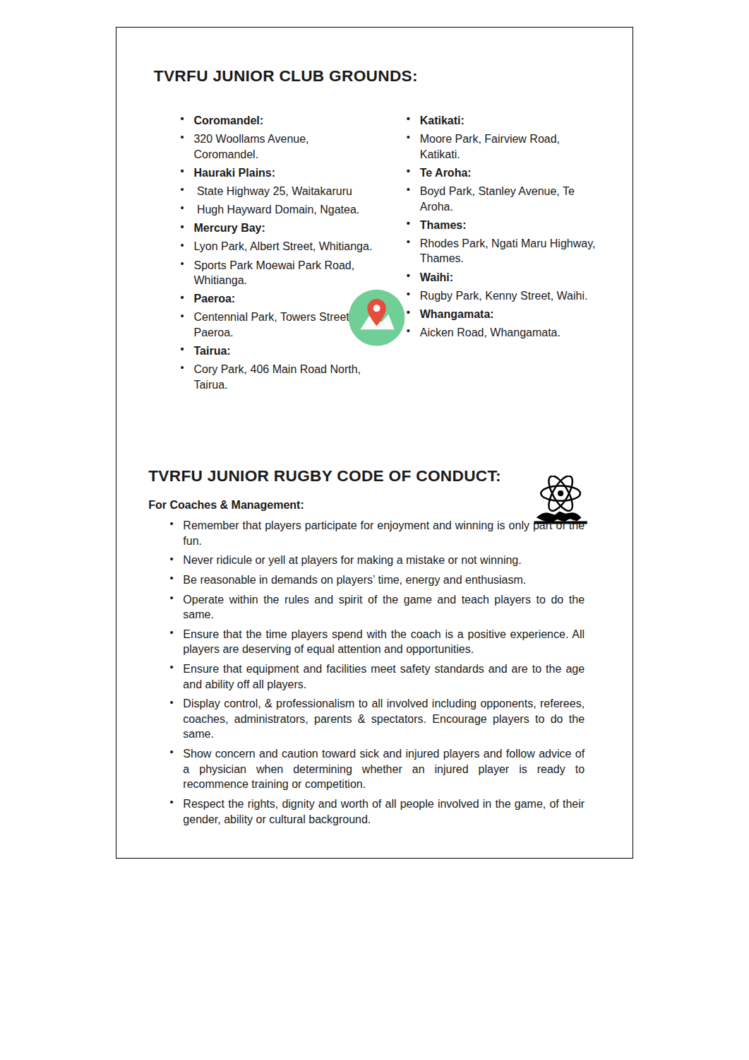TVRFU JUNIOR CLUB GROUNDS:
Coromandel:
320 Woollams Avenue, Coromandel.
Hauraki Plains:
State Highway 25, Waitakaruru
Hugh Hayward Domain, Ngatea.
Mercury Bay:
Lyon Park, Albert Street, Whitianga.
Sports Park Moewai Park Road, Whitianga.
Paeroa:
Centennial Park, Towers Street, Paeroa.
Tairua:
Cory Park, 406 Main Road North, Tairua.
Katikati:
Moore Park, Fairview Road, Katikati.
Te Aroha:
Boyd Park, Stanley Avenue, Te Aroha.
Thames:
Rhodes Park, Ngati Maru Highway, Thames.
Waihi:
Rugby Park, Kenny Street, Waihi.
Whangamata:
Aicken Road, Whangamata.
TVRFU JUNIOR RUGBY CODE OF CONDUCT:
For Coaches & Management:
Remember that players participate for enjoyment and winning is only part of the fun.
Never ridicule or yell at players for making a mistake or not winning.
Be reasonable in demands on players’ time, energy and enthusiasm.
Operate within the rules and spirit of the game and teach players to do the same.
Ensure that the time players spend with the coach is a positive experience. All players are deserving of equal attention and opportunities.
Ensure that equipment and facilities meet safety standards and are to the age and ability off all players.
Display control, & professionalism to all involved including opponents, referees, coaches, administrators, parents & spectators. Encourage players to do the same.
Show concern and caution toward sick and injured players and follow advice of a physician when determining whether an injured player is ready to recommence training or competition.
Respect the rights, dignity and worth of all people involved in the game, of their gender, ability or cultural background.